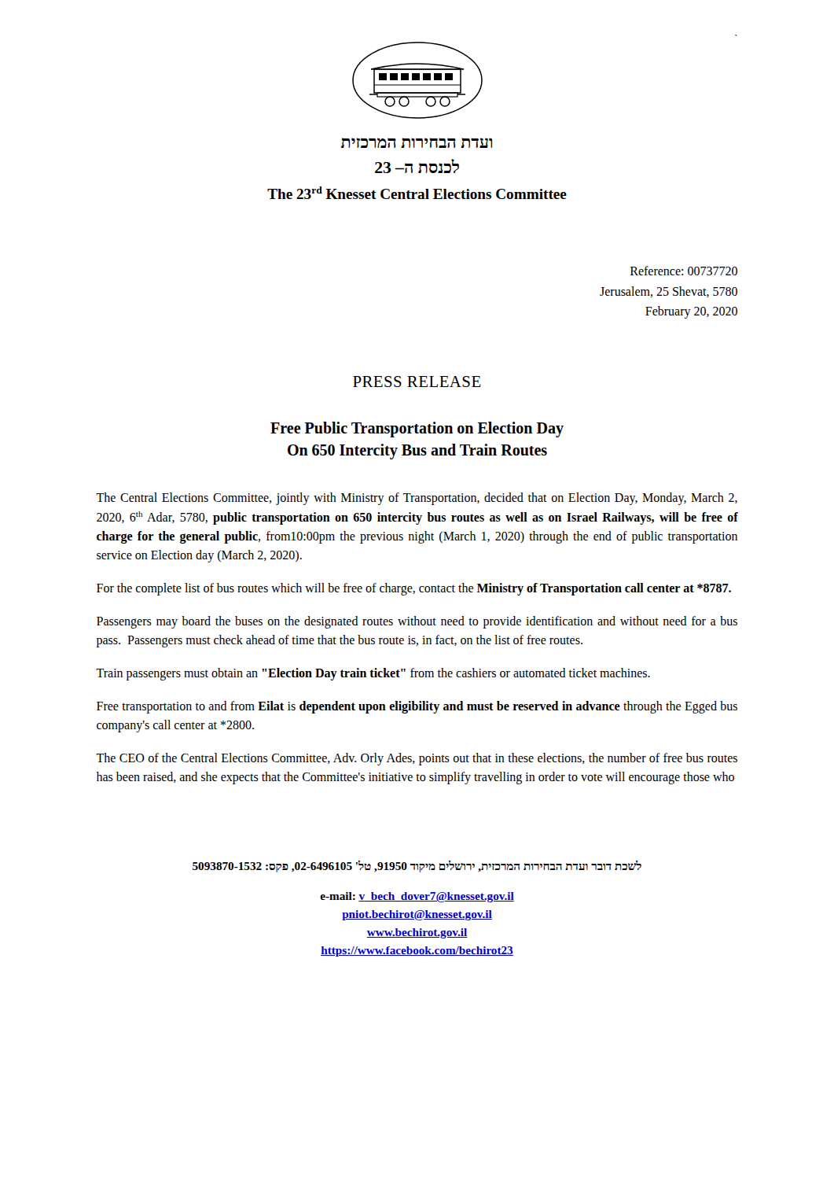`
ועדת הבחירות המרכזית
לכנסת ה– 23
The 23rd Knesset Central Elections Committee
Reference: 00737720
Jerusalem, 25 Shevat, 5780
February 20, 2020
PRESS RELEASE
Free Public Transportation on Election Day
On 650 Intercity Bus and Train Routes
The Central Elections Committee, jointly with Ministry of Transportation, decided that on Election Day, Monday, March 2, 2020, 6th Adar, 5780, public transportation on 650 intercity bus routes as well as on Israel Railways, will be free of charge for the general public, from10:00pm the previous night (March 1, 2020) through the end of public transportation service on Election day (March 2, 2020).
For the complete list of bus routes which will be free of charge, contact the Ministry of Transportation call center at *8787.
Passengers may board the buses on the designated routes without need to provide identification and without need for a bus pass. Passengers must check ahead of time that the bus route is, in fact, on the list of free routes.
Train passengers must obtain an "Election Day train ticket" from the cashiers or automated ticket machines.
Free transportation to and from Eilat is dependent upon eligibility and must be reserved in advance through the Egged bus company's call center at *2800.
The CEO of the Central Elections Committee, Adv. Orly Ades, points out that in these elections, the number of free bus routes has been raised, and she expects that the Committee's initiative to simplify travelling in order to vote will encourage those who
לשכת דובר ועדת הבחירות המרכזית, ירושלים מיקוד 91950, טל' 02-6496105, פקס: 5093870-1532
e-mail: v_bech_dover7@knesset.gov.il
pniot.bechirot@knesset.gov.il
www.bechirot.gov.il
https://www.facebook.com/bechirot23